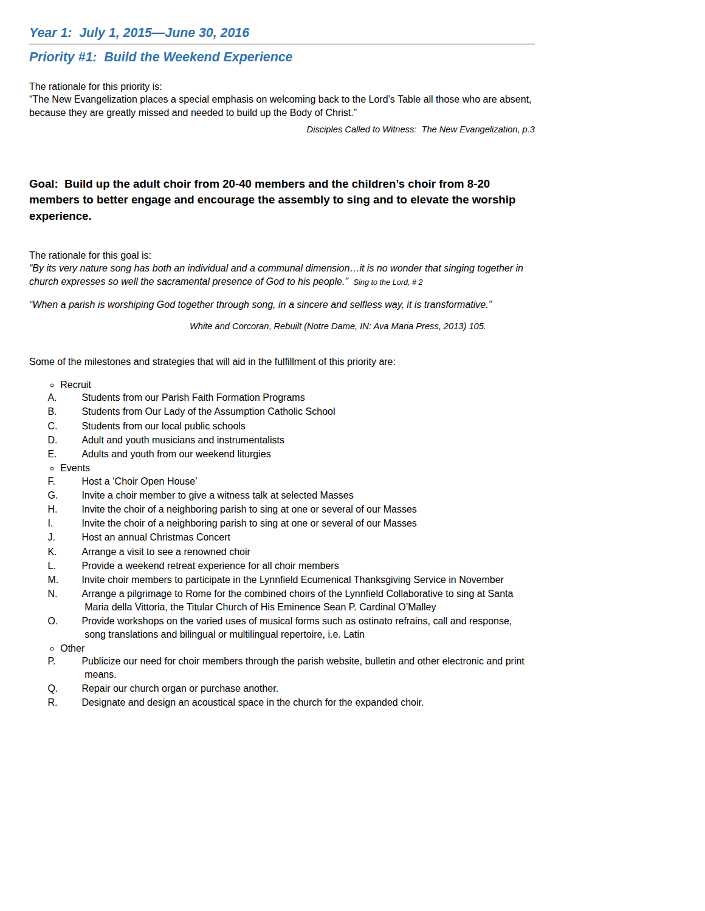Year 1: July 1, 2015—June 30, 2016
Priority #1: Build the Weekend Experience
The rationale for this priority is:
“The New Evangelization places a special emphasis on welcoming back to the Lord’s Table all those who are absent, because they are greatly missed and needed to build up the Body of Christ.”
Disciples Called to Witness: The New Evangelization, p.3
Goal: Build up the adult choir from 20-40 members and the children’s choir from 8-20 members to better engage and encourage the assembly to sing and to elevate the worship experience.
The rationale for this goal is:
“By its very nature song has both an individual and a communal dimension…it is no wonder that singing together in church expresses so well the sacramental presence of God to his people.” Sing to the Lord, # 2
“When a parish is worshiping God together through song, in a sincere and selfless way, it is transformative.”
White and Corcoran, Rebuilt (Notre Dame, IN: Ava Maria Press, 2013) 105.
Some of the milestones and strategies that will aid in the fulfillment of this priority are:
Recruit
A. Students from our Parish Faith Formation Programs
B. Students from Our Lady of the Assumption Catholic School
C. Students from our local public schools
D. Adult and youth musicians and instrumentalists
E. Adults and youth from our weekend liturgies
Events
F. Host a ‘Choir Open House’
G. Invite a choir member to give a witness talk at selected Masses
H. Invite the choir of a neighboring parish to sing at one or several of our Masses
I. Invite the choir of a neighboring parish to sing at one or several of our Masses
J. Host an annual Christmas Concert
K. Arrange a visit to see a renowned choir
L. Provide a weekend retreat experience for all choir members
M. Invite choir members to participate in the Lynnfield Ecumenical Thanksgiving Service in November
N. Arrange a pilgrimage to Rome for the combined choirs of the Lynnfield Collaborative to sing at Santa Maria della Vittoria, the Titular Church of His Eminence Sean P. Cardinal O’Malley
O. Provide workshops on the varied uses of musical forms such as ostinato refrains, call and response, song translations and bilingual or multilingual repertoire, i.e. Latin
Other
P. Publicize our need for choir members through the parish website, bulletin and other electronic and print means.
Q. Repair our church organ or purchase another.
R. Designate and design an acoustical space in the church for the expanded choir.